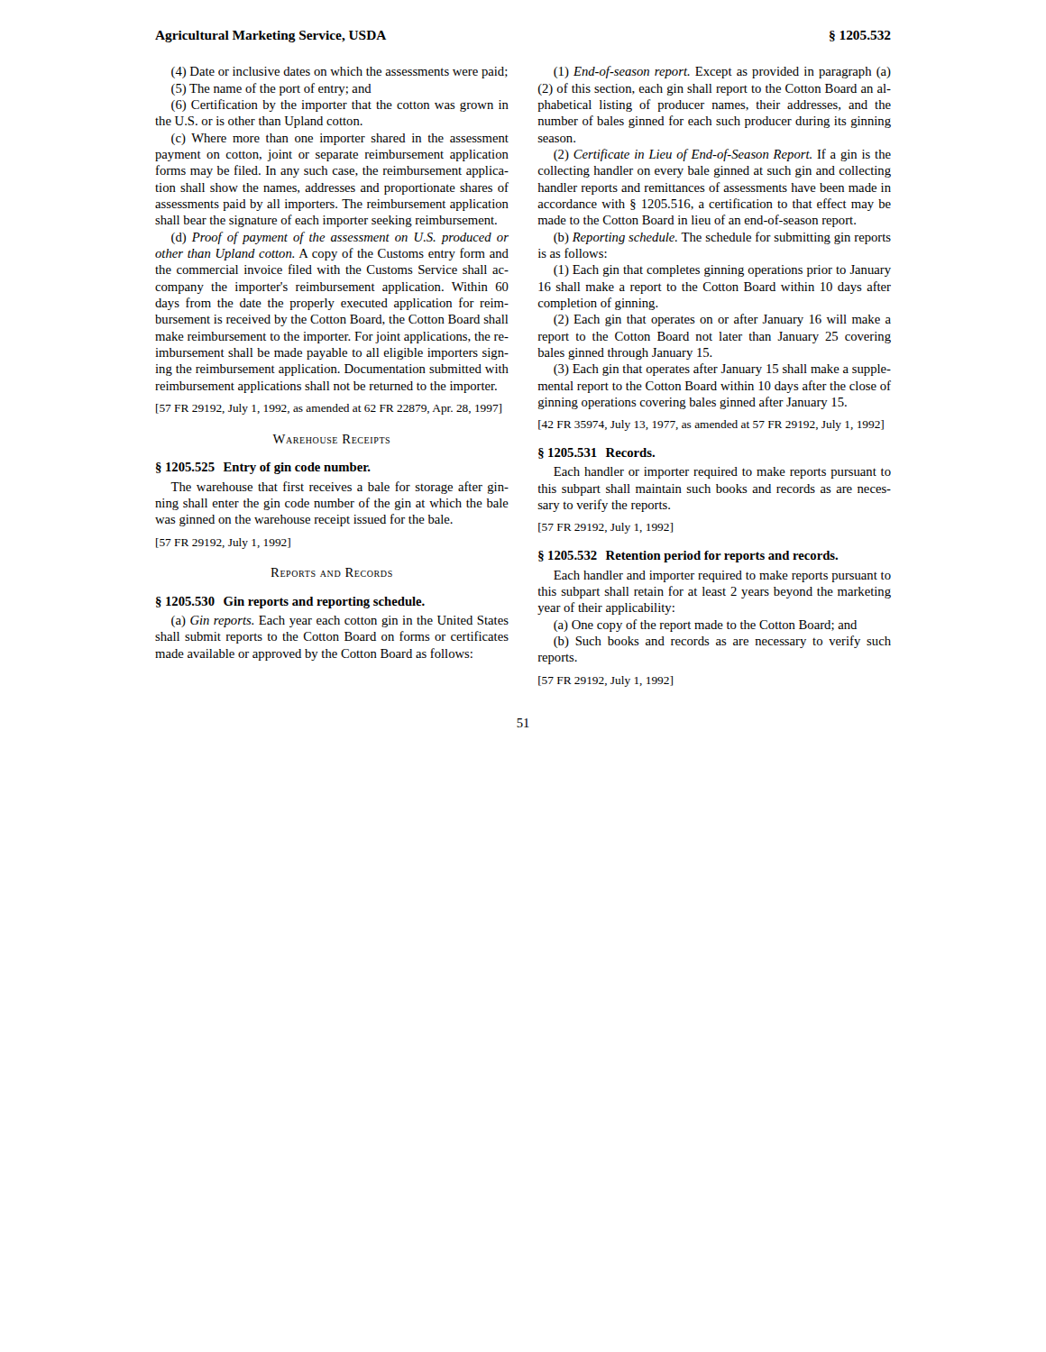Agricultural Marketing Service, USDA
§ 1205.532
(4) Date or inclusive dates on which the assessments were paid;
(5) The name of the port of entry; and
(6) Certification by the importer that the cotton was grown in the U.S. or is other than Upland cotton.
(c) Where more than one importer shared in the assessment payment on cotton, joint or separate reimbursement application forms may be filed. In any such case, the reimbursement application shall show the names, addresses and proportionate shares of assessments paid by all importers. The reimbursement application shall bear the signature of each importer seeking reimbursement.
(d) Proof of payment of the assessment on U.S. produced or other than Upland cotton. A copy of the Customs entry form and the commercial invoice filed with the Customs Service shall accompany the importer's reimbursement application. Within 60 days from the date the properly executed application for reimbursement is received by the Cotton Board, the Cotton Board shall make reimbursement to the importer. For joint applications, the reimbursement shall be made payable to all eligible importers signing the reimbursement application. Documentation submitted with reimbursement applications shall not be returned to the importer.
[57 FR 29192, July 1, 1992, as amended at 62 FR 22879, Apr. 28, 1997]
Warehouse Receipts
§ 1205.525 Entry of gin code number.
The warehouse that first receives a bale for storage after ginning shall enter the gin code number of the gin at which the bale was ginned on the warehouse receipt issued for the bale.
[57 FR 29192, July 1, 1992]
Reports and Records
§ 1205.530 Gin reports and reporting schedule.
(a) Gin reports. Each year each cotton gin in the United States shall submit reports to the Cotton Board on forms or certificates made available or approved by the Cotton Board as follows:
(1) End-of-season report. Except as provided in paragraph (a)(2) of this section, each gin shall report to the Cotton Board an alphabetical listing of producer names, their addresses, and the number of bales ginned for each such producer during its ginning season.
(2) Certificate in Lieu of End-of-Season Report. If a gin is the collecting handler on every bale ginned at such gin and collecting handler reports and remittances of assessments have been made in accordance with § 1205.516, a certification to that effect may be made to the Cotton Board in lieu of an end-of-season report.
(b) Reporting schedule. The schedule for submitting gin reports is as follows:
(1) Each gin that completes ginning operations prior to January 16 shall make a report to the Cotton Board within 10 days after completion of ginning.
(2) Each gin that operates on or after January 16 will make a report to the Cotton Board not later than January 25 covering bales ginned through January 15.
(3) Each gin that operates after January 15 shall make a supplemental report to the Cotton Board within 10 days after the close of ginning operations covering bales ginned after January 15.
[42 FR 35974, July 13, 1977, as amended at 57 FR 29192, July 1, 1992]
§ 1205.531 Records.
Each handler or importer required to make reports pursuant to this subpart shall maintain such books and records as are necessary to verify the reports.
[57 FR 29192, July 1, 1992]
§ 1205.532 Retention period for reports and records.
Each handler and importer required to make reports pursuant to this subpart shall retain for at least 2 years beyond the marketing year of their applicability:
(a) One copy of the report made to the Cotton Board; and
(b) Such books and records as are necessary to verify such reports.
[57 FR 29192, July 1, 1992]
51